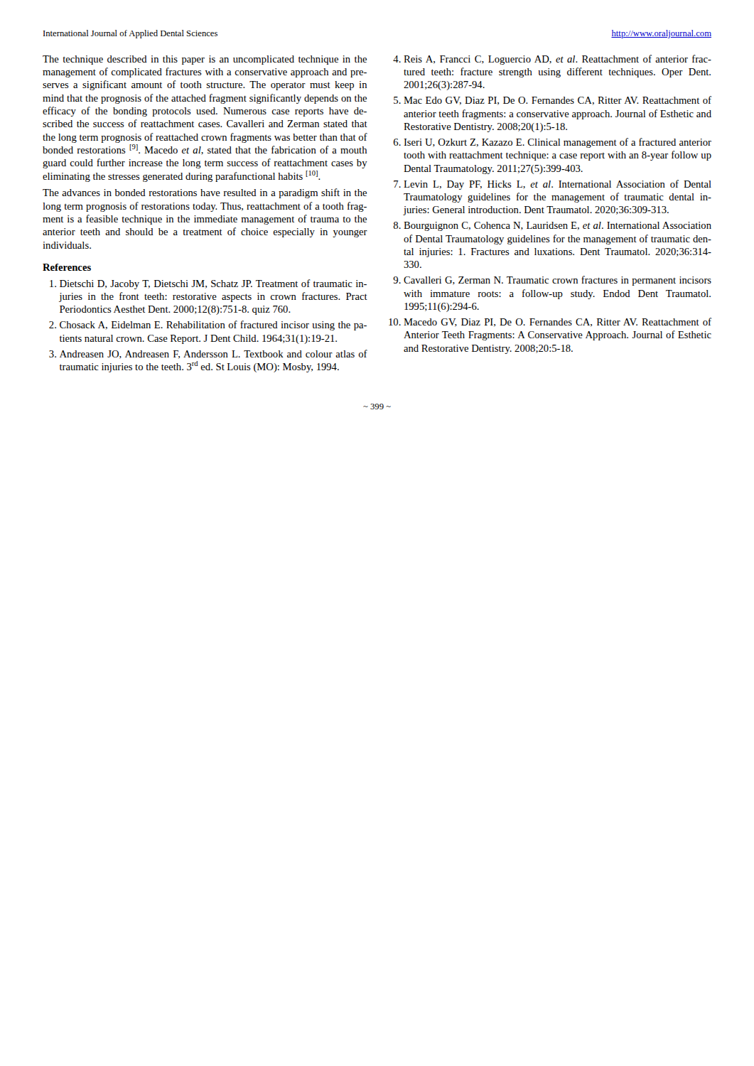International Journal of Applied Dental Sciences http://www.oraljournal.com
The technique described in this paper is an uncomplicated technique in the management of complicated fractures with a conservative approach and preserves a significant amount of tooth structure. The operator must keep in mind that the prognosis of the attached fragment significantly depends on the efficacy of the bonding protocols used. Numerous case reports have described the success of reattachment cases. Cavalleri and Zerman stated that the long term prognosis of reattached crown fragments was better than that of bonded restorations [9]. Macedo et al, stated that the fabrication of a mouth guard could further increase the long term success of reattachment cases by eliminating the stresses generated during parafunctional habits [10].
The advances in bonded restorations have resulted in a paradigm shift in the long term prognosis of restorations today. Thus, reattachment of a tooth fragment is a feasible technique in the immediate management of trauma to the anterior teeth and should be a treatment of choice especially in younger individuals.
References
Dietschi D, Jacoby T, Dietschi JM, Schatz JP. Treatment of traumatic injuries in the front teeth: restorative aspects in crown fractures. Pract Periodontics Aesthet Dent. 2000;12(8):751-8. quiz 760.
Chosack A, Eidelman E. Rehabilitation of fractured incisor using the patients natural crown. Case Report. J Dent Child. 1964;31(1):19-21.
Andreasen JO, Andreasen F, Andersson L. Textbook and colour atlas of traumatic injuries to the teeth. 3rd ed. St Louis (MO): Mosby, 1994.
Reis A, Francci C, Loguercio AD, et al. Reattachment of anterior fractured teeth: fracture strength using different techniques. Oper Dent. 2001;26(3):287-94.
Mac Edo GV, Diaz PI, De O. Fernandes CA, Ritter AV. Reattachment of anterior teeth fragments: a conservative approach. Journal of Esthetic and Restorative Dentistry. 2008;20(1):5-18.
Iseri U, Ozkurt Z, Kazazo E. Clinical management of a fractured anterior tooth with reattachment technique: a case report with an 8-year follow up Dental Traumatology. 2011;27(5):399-403.
Levin L, Day PF, Hicks L, et al. International Association of Dental Traumatology guidelines for the management of traumatic dental injuries: General introduction. Dent Traumatol. 2020;36:309-313.
Bourguignon C, Cohenca N, Lauridsen E, et al. International Association of Dental Traumatology guidelines for the management of traumatic dental injuries: 1. Fractures and luxations. Dent Traumatol. 2020;36:314-330.
Cavalleri G, Zerman N. Traumatic crown fractures in permanent incisors with immature roots: a follow-up study. Endod Dent Traumatol. 1995;11(6):294-6.
Macedo GV, Diaz PI, De O. Fernandes CA, Ritter AV. Reattachment of Anterior Teeth Fragments: A Conservative Approach. Journal of Esthetic and Restorative Dentistry. 2008;20:5-18.
~ 399 ~